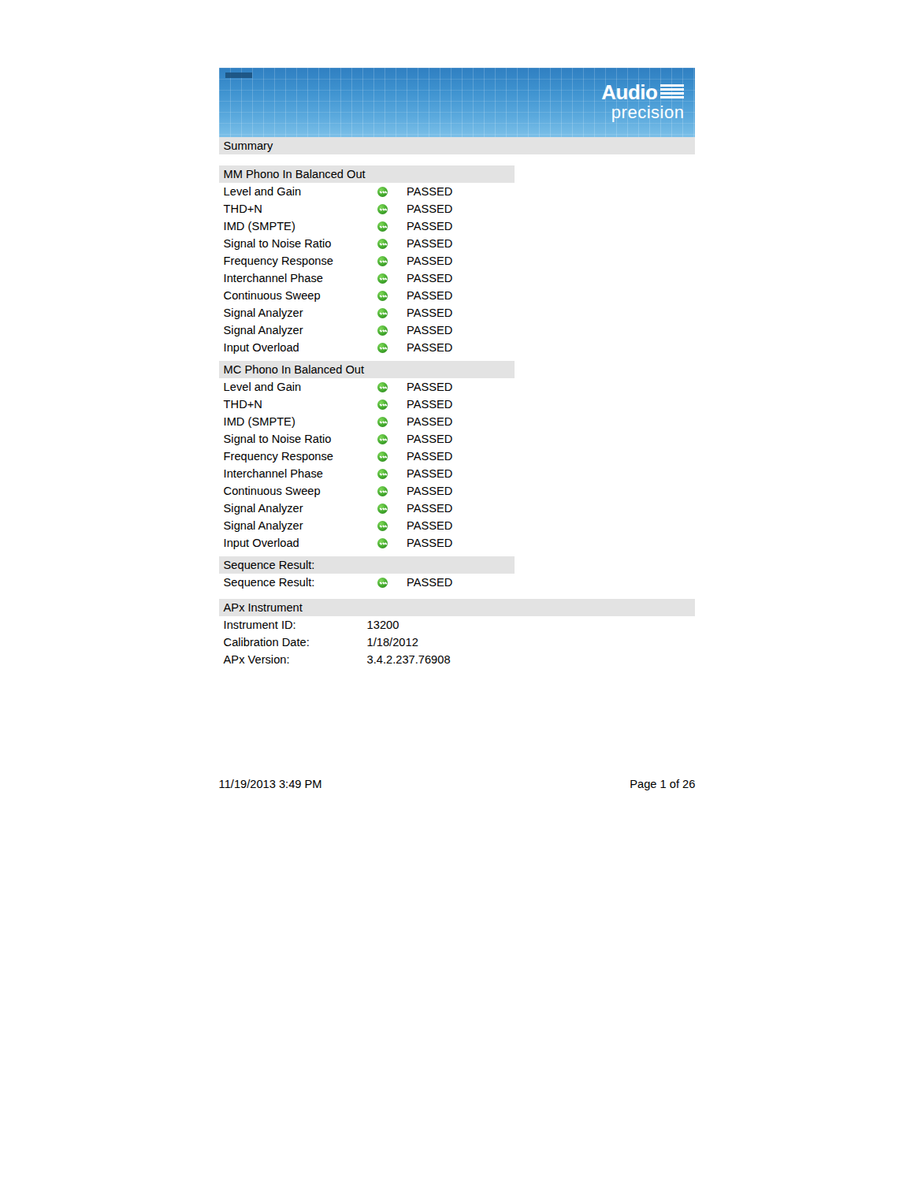Audio precision
Summary
MM Phono In Balanced Out
| Level and Gain | | PASSED |
| THD+N | | PASSED |
| IMD (SMPTE) | | PASSED |
| Signal to Noise Ratio | | PASSED |
| Frequency Response | | PASSED |
| Interchannel Phase | | PASSED |
| Continuous Sweep | | PASSED |
| Signal Analyzer | | PASSED |
| Signal Analyzer | | PASSED |
| Input Overload | | PASSED |
MC Phono In Balanced Out
| Level and Gain | | PASSED |
| THD+N | | PASSED |
| IMD (SMPTE) | | PASSED |
| Signal to Noise Ratio | | PASSED |
| Frequency Response | | PASSED |
| Interchannel Phase | | PASSED |
| Continuous Sweep | | PASSED |
| Signal Analyzer | | PASSED |
| Signal Analyzer | | PASSED |
| Input Overload | | PASSED |
Sequence Result:
| Sequence Result: | | PASSED |
APx Instrument
| Instrument ID: | 13200 |
| Calibration Date: | 1/18/2012 |
| APx Version: | 3.4.2.237.76908 |
11/19/2013 3:49 PM Page 1 of 26